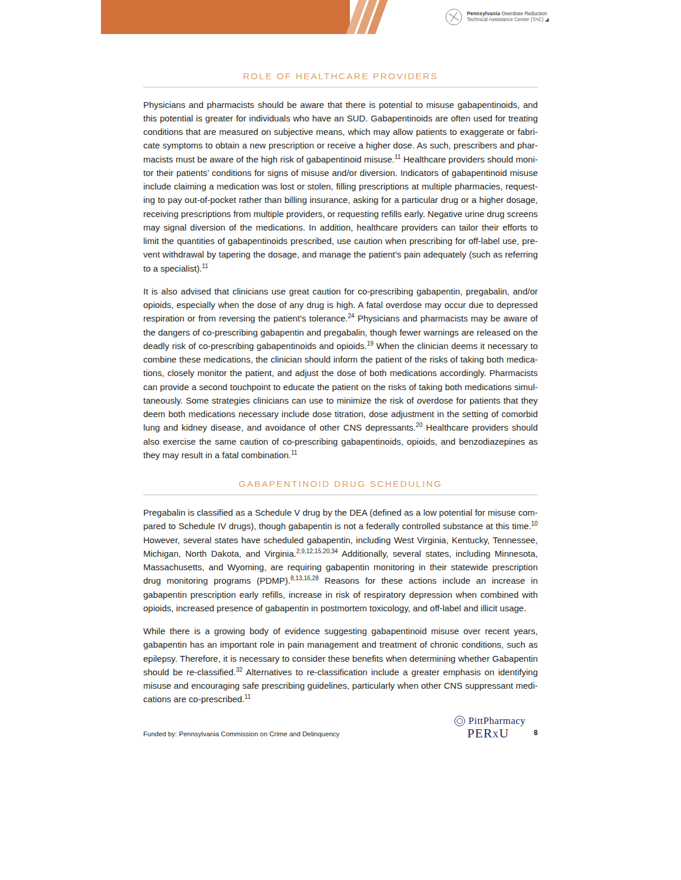Pennsylvania Overdose Reduction
Technical Assistance Center (TAC) ◢
Role of Healthcare Providers
Physicians and pharmacists should be aware that there is potential to misuse gabapentinoids, and this potential is greater for individuals who have an SUD. Gabapentinoids are often used for treating conditions that are measured on subjective means, which may allow patients to exaggerate or fabricate symptoms to obtain a new prescription or receive a higher dose. As such, prescribers and pharmacists must be aware of the high risk of gabapentinoid misuse.11 Healthcare providers should monitor their patients’ conditions for signs of misuse and/or diversion. Indicators of gabapentinoid misuse include claiming a medication was lost or stolen, filling prescriptions at multiple pharmacies, requesting to pay out-of-pocket rather than billing insurance, asking for a particular drug or a higher dosage, receiving prescriptions from multiple providers, or requesting refills early. Negative urine drug screens may signal diversion of the medications. In addition, healthcare providers can tailor their efforts to limit the quantities of gabapentinoids prescribed, use caution when prescribing for off-label use, prevent withdrawal by tapering the dosage, and manage the patient’s pain adequately (such as referring to a specialist).11
It is also advised that clinicians use great caution for co-prescribing gabapentin, pregabalin, and/or opioids, especially when the dose of any drug is high. A fatal overdose may occur due to depressed respiration or from reversing the patient’s tolerance.24 Physicians and pharmacists may be aware of the dangers of co-prescribing gabapentin and pregabalin, though fewer warnings are released on the deadly risk of co-prescribing gabapentinoids and opioids.19 When the clinician deems it necessary to combine these medications, the clinician should inform the patient of the risks of taking both medications, closely monitor the patient, and adjust the dose of both medications accordingly. Pharmacists can provide a second touchpoint to educate the patient on the risks of taking both medications simultaneously. Some strategies clinicians can use to minimize the risk of overdose for patients that they deem both medications necessary include dose titration, dose adjustment in the setting of comorbid lung and kidney disease, and avoidance of other CNS depressants.20 Healthcare providers should also exercise the same caution of co-prescribing gabapentinoids, opioids, and benzodiazepines as they may result in a fatal combination.11
Gabapentinoid Drug Scheduling
Pregabalin is classified as a Schedule V drug by the DEA (defined as a low potential for misuse compared to Schedule IV drugs), though gabapentin is not a federally controlled substance at this time.10 However, several states have scheduled gabapentin, including West Virginia, Kentucky, Tennessee, Michigan, North Dakota, and Virginia.2,9,12,15,20,34 Additionally, several states, including Minnesota, Massachusetts, and Wyoming, are requiring gabapentin monitoring in their statewide prescription drug monitoring programs (PDMP).8,13,16,28 Reasons for these actions include an increase in gabapentin prescription early refills, increase in risk of respiratory depression when combined with opioids, increased presence of gabapentin in postmortem toxicology, and off-label and illicit usage.
While there is a growing body of evidence suggesting gabapentinoid misuse over recent years, gabapentin has an important role in pain management and treatment of chronic conditions, such as epilepsy. Therefore, it is necessary to consider these benefits when determining whether Gabapentin should be re-classified.32 Alternatives to re-classification include a greater emphasis on identifying misuse and encouraging safe prescribing guidelines, particularly when other CNS suppressant medications are co-prescribed.11
Funded by: Pennsylvania Commission on Crime and Delinquency
PittPharmacy
PERXU
8